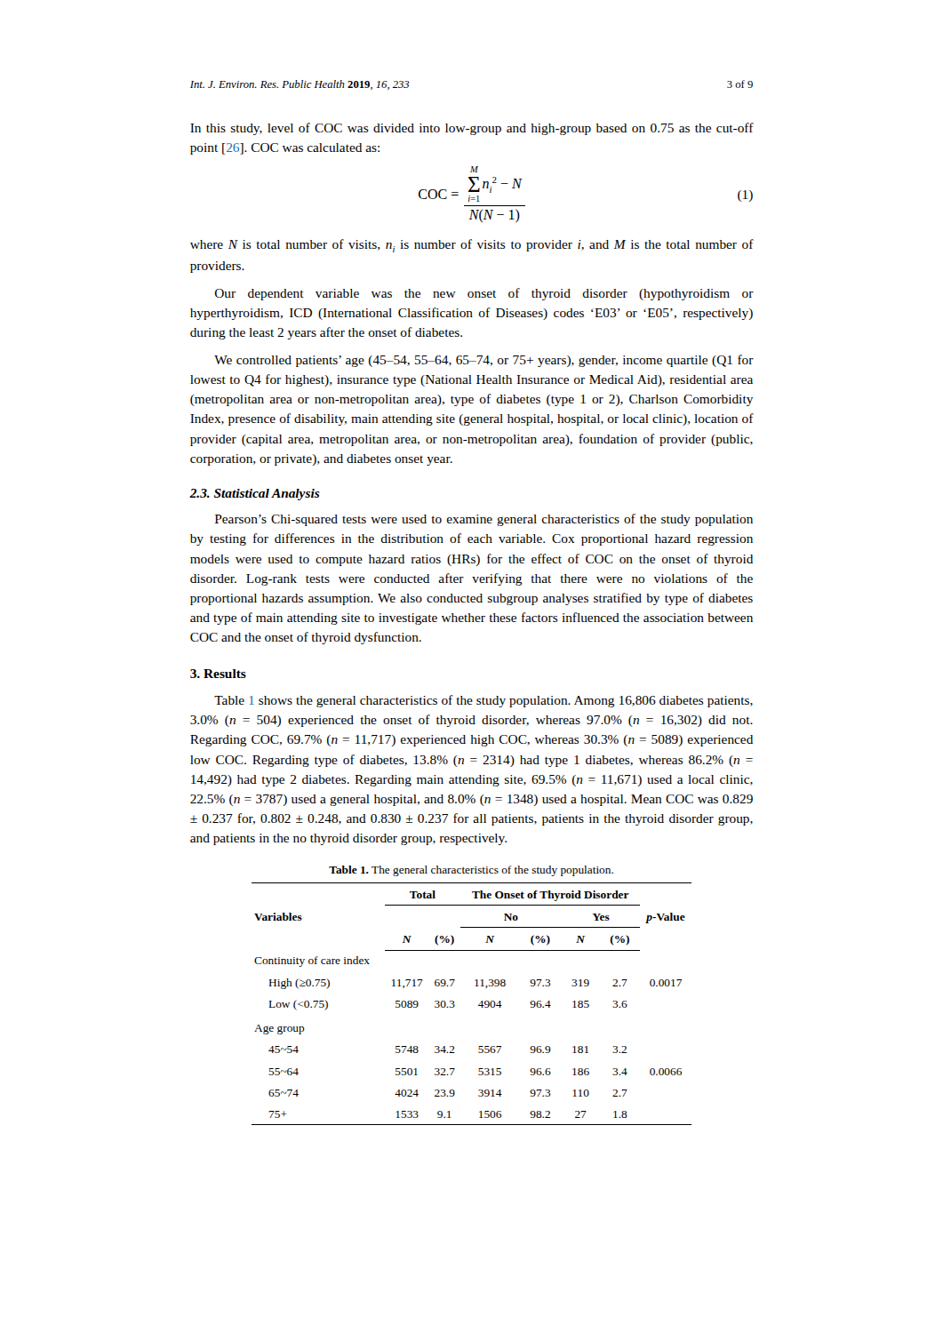Int. J. Environ. Res. Public Health 2019, 16, 233
3 of 9
In this study, level of COC was divided into low-group and high-group based on 0.75 as the cut-off point [26]. COC was calculated as:
COC = M Σ i=1 ni2 − N N(N − 1)
(1)
where N is total number of visits, ni is number of visits to provider i, and M is the total number of providers.
Our dependent variable was the new onset of thyroid disorder (hypothyroidism or hyperthyroidism, ICD (International Classification of Diseases) codes ‘E03’ or ‘E05’, respectively) during the least 2 years after the onset of diabetes.
We controlled patients’ age (45–54, 55–64, 65–74, or 75+ years), gender, income quartile (Q1 for lowest to Q4 for highest), insurance type (National Health Insurance or Medical Aid), residential area (metropolitan area or non-metropolitan area), type of diabetes (type 1 or 2), Charlson Comorbidity Index, presence of disability, main attending site (general hospital, hospital, or local clinic), location of provider (capital area, metropolitan area, or non-metropolitan area), foundation of provider (public, corporation, or private), and diabetes onset year.
2.3. Statistical Analysis
Pearson’s Chi-squared tests were used to examine general characteristics of the study population by testing for differences in the distribution of each variable. Cox proportional hazard regression models were used to compute hazard ratios (HRs) for the effect of COC on the onset of thyroid disorder. Log-rank tests were conducted after verifying that there were no violations of the proportional hazards assumption. We also conducted subgroup analyses stratified by type of diabetes and type of main attending site to investigate whether these factors influenced the association between COC and the onset of thyroid dysfunction.
3. Results
Table 1 shows the general characteristics of the study population. Among 16,806 diabetes patients, 3.0% (n = 504) experienced the onset of thyroid disorder, whereas 97.0% (n = 16,302) did not. Regarding COC, 69.7% (n = 11,717) experienced high COC, whereas 30.3% (n = 5089) experienced low COC. Regarding type of diabetes, 13.8% (n = 2314) had type 1 diabetes, whereas 86.2% (n = 14,492) had type 2 diabetes. Regarding main attending site, 69.5% (n = 11,671) used a local clinic, 22.5% (n = 3787) used a general hospital, and 8.0% (n = 1348) used a hospital. Mean COC was 0.829 ± 0.237 for, 0.802 ± 0.248, and 0.830 ± 0.237 for all patients, patients in the thyroid disorder group, and patients in the no thyroid disorder group, respectively.
Table 1. The general characteristics of the study population.
| Variables | Total | The Onset of Thyroid Disorder | p -Value |
| --- | --- | --- | --- |
| | No | Yes |
| N | (%) | N | (%) | N | (%) |
| Continuity of care index | | | | | | | |
| High (≥0.75) | 11,717 | 69.7 | 11,398 | 97.3 | 319 | 2.7 | 0.0017 |
| Low (<0.75) | 5089 | 30.3 | 4904 | 96.4 | 185 | 3.6 | |
| Age group | | | | | | | |
| 45~54 | 5748 | 34.2 | 5567 | 96.9 | 181 | 3.2 | |
| 55~64 | 5501 | 32.7 | 5315 | 96.6 | 186 | 3.4 | 0.0066 |
| 65~74 | 4024 | 23.9 | 3914 | 97.3 | 110 | 2.7 | |
| 75+ | 1533 | 9.1 | 1506 | 98.2 | 27 | 1.8 | |